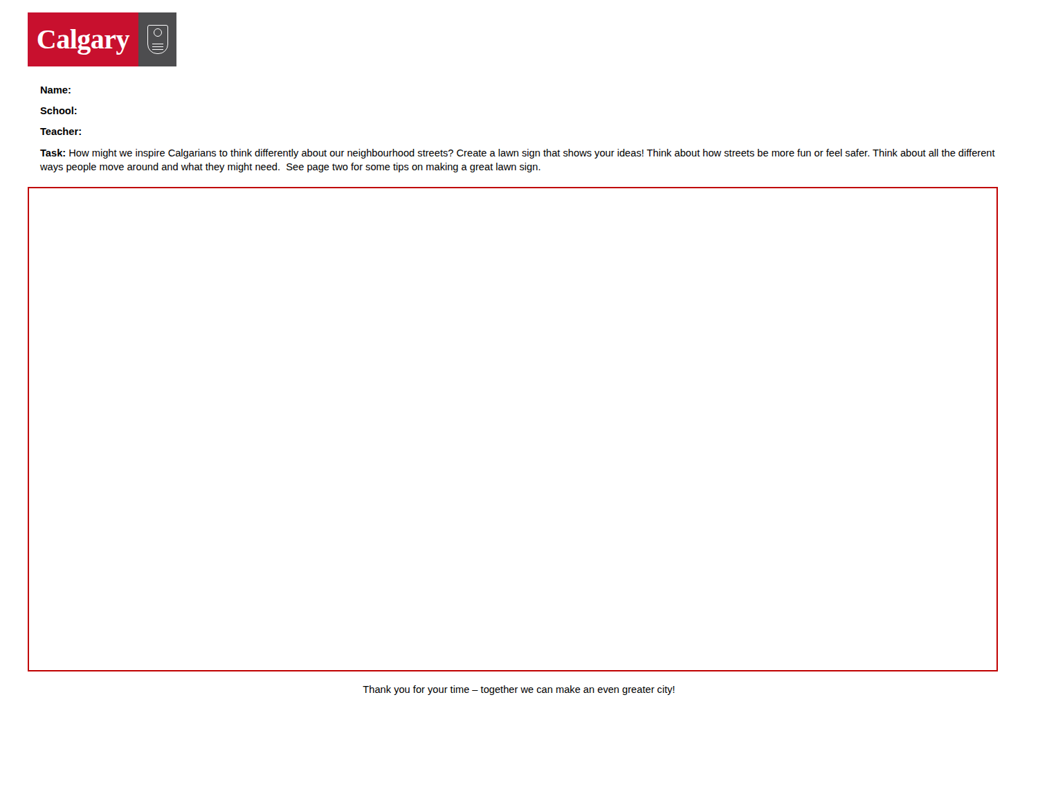Calgary
Name:
School:
Teacher:
Task: How might we inspire Calgarians to think differently about our neighbourhood streets? Create a lawn sign that shows your ideas! Think about how streets be more fun or feel safer. Think about all the different ways people move around and what they might need. See page two for some tips on making a great lawn sign.
Thank you for your time – together we can make an even greater city!